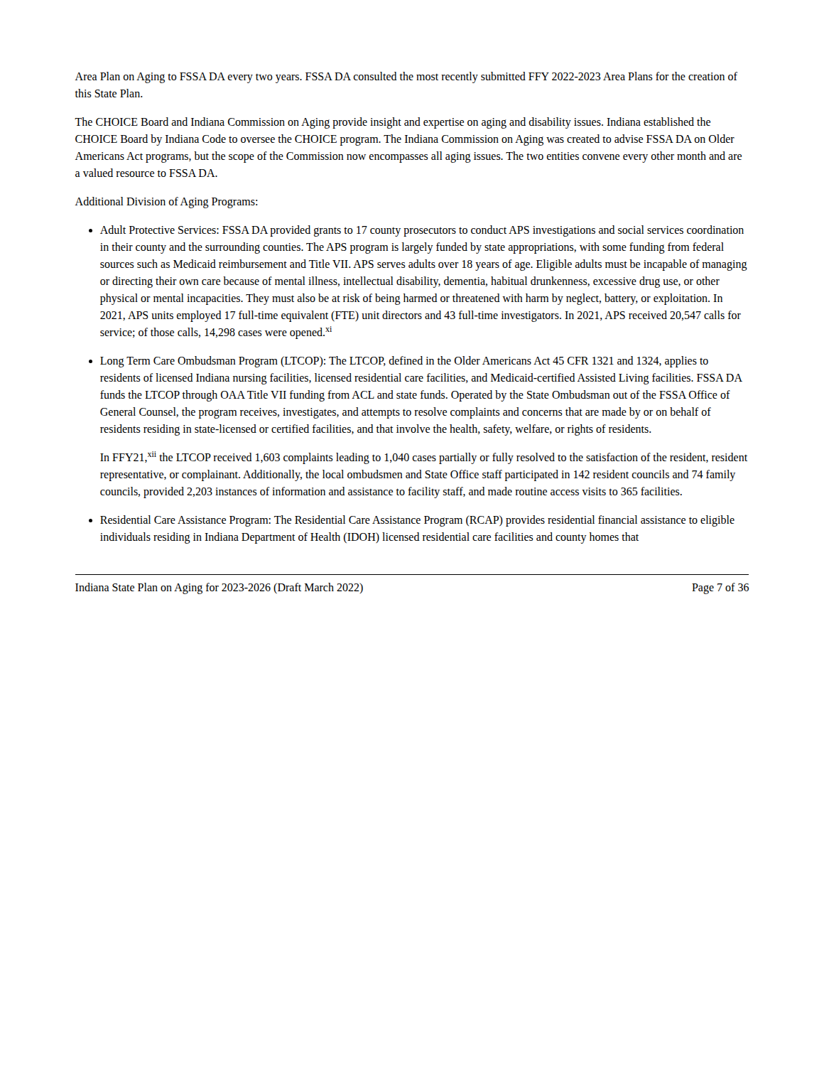Area Plan on Aging to FSSA DA every two years. FSSA DA consulted the most recently submitted FFY 2022-2023 Area Plans for the creation of this State Plan.
The CHOICE Board and Indiana Commission on Aging provide insight and expertise on aging and disability issues. Indiana established the CHOICE Board by Indiana Code to oversee the CHOICE program. The Indiana Commission on Aging was created to advise FSSA DA on Older Americans Act programs, but the scope of the Commission now encompasses all aging issues. The two entities convene every other month and are a valued resource to FSSA DA.
Additional Division of Aging Programs:
Adult Protective Services: FSSA DA provided grants to 17 county prosecutors to conduct APS investigations and social services coordination in their county and the surrounding counties. The APS program is largely funded by state appropriations, with some funding from federal sources such as Medicaid reimbursement and Title VII. APS serves adults over 18 years of age. Eligible adults must be incapable of managing or directing their own care because of mental illness, intellectual disability, dementia, habitual drunkenness, excessive drug use, or other physical or mental incapacities. They must also be at risk of being harmed or threatened with harm by neglect, battery, or exploitation. In 2021, APS units employed 17 full-time equivalent (FTE) unit directors and 43 full-time investigators. In 2021, APS received 20,547 calls for service; of those calls, 14,298 cases were opened.xi
Long Term Care Ombudsman Program (LTCOP): The LTCOP, defined in the Older Americans Act 45 CFR 1321 and 1324, applies to residents of licensed Indiana nursing facilities, licensed residential care facilities, and Medicaid-certified Assisted Living facilities. FSSA DA funds the LTCOP through OAA Title VII funding from ACL and state funds. Operated by the State Ombudsman out of the FSSA Office of General Counsel, the program receives, investigates, and attempts to resolve complaints and concerns that are made by or on behalf of residents residing in state-licensed or certified facilities, and that involve the health, safety, welfare, or rights of residents.
In FFY21,xii the LTCOP received 1,603 complaints leading to 1,040 cases partially or fully resolved to the satisfaction of the resident, resident representative, or complainant. Additionally, the local ombudsmen and State Office staff participated in 142 resident councils and 74 family councils, provided 2,203 instances of information and assistance to facility staff, and made routine access visits to 365 facilities.
Residential Care Assistance Program: The Residential Care Assistance Program (RCAP) provides residential financial assistance to eligible individuals residing in Indiana Department of Health (IDOH) licensed residential care facilities and county homes that
Indiana State Plan on Aging for 2023-2026 (Draft March 2022) Page 7 of 36